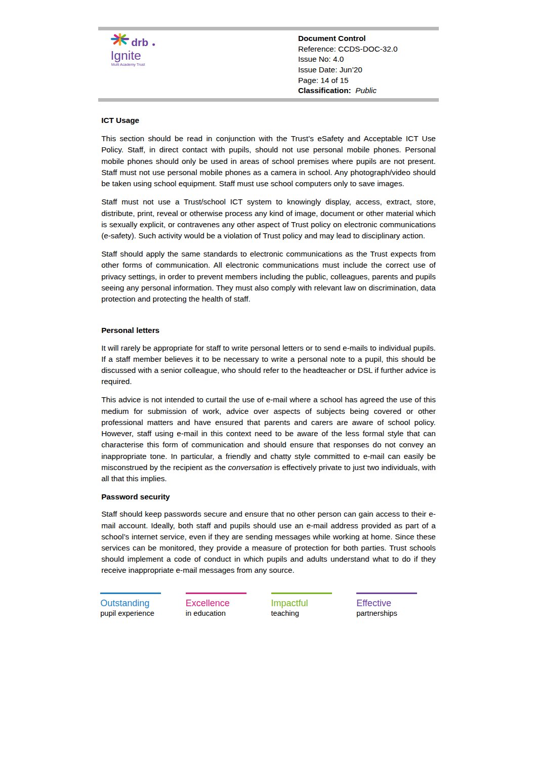drb Ignite Multi Academy Trust
Document Control
Reference: CCDS-DOC-32.0
Issue No: 4.0
Issue Date: Jun’20
Page: 14 of 15
Classification: Public
ICT Usage
This section should be read in conjunction with the Trust’s eSafety and Acceptable ICT Use Policy. Staff, in direct contact with pupils, should not use personal mobile phones. Personal mobile phones should only be used in areas of school premises where pupils are not present. Staff must not use personal mobile phones as a camera in school. Any photograph/video should be taken using school equipment. Staff must use school computers only to save images.
Staff must not use a Trust/school ICT system to knowingly display, access, extract, store, distribute, print, reveal or otherwise process any kind of image, document or other material which is sexually explicit, or contravenes any other aspect of Trust policy on electronic communications (e-safety). Such activity would be a violation of Trust policy and may lead to disciplinary action.
Staff should apply the same standards to electronic communications as the Trust expects from other forms of communication. All electronic communications must include the correct use of privacy settings, in order to prevent members including the public, colleagues, parents and pupils seeing any personal information. They must also comply with relevant law on discrimination, data protection and protecting the health of staff.
Personal letters
It will rarely be appropriate for staff to write personal letters or to send e-mails to individual pupils. If a staff member believes it to be necessary to write a personal note to a pupil, this should be discussed with a senior colleague, who should refer to the headteacher or DSL if further advice is required.
This advice is not intended to curtail the use of e-mail where a school has agreed the use of this medium for submission of work, advice over aspects of subjects being covered or other professional matters and have ensured that parents and carers are aware of school policy. However, staff using e-mail in this context need to be aware of the less formal style that can characterise this form of communication and should ensure that responses do not convey an inappropriate tone. In particular, a friendly and chatty style committed to e-mail can easily be misconstrued by the recipient as the conversation is effectively private to just two individuals, with all that this implies.
Password security
Staff should keep passwords secure and ensure that no other person can gain access to their e-mail account. Ideally, both staff and pupils should use an e-mail address provided as part of a school’s internet service, even if they are sending messages while working at home. Since these services can be monitored, they provide a measure of protection for both parties. Trust schools should implement a code of conduct in which pupils and adults understand what to do if they receive inappropriate e-mail messages from any source.
Outstanding
pupil experience
Excellence
in education
Impactful
teaching
Effective
partnerships